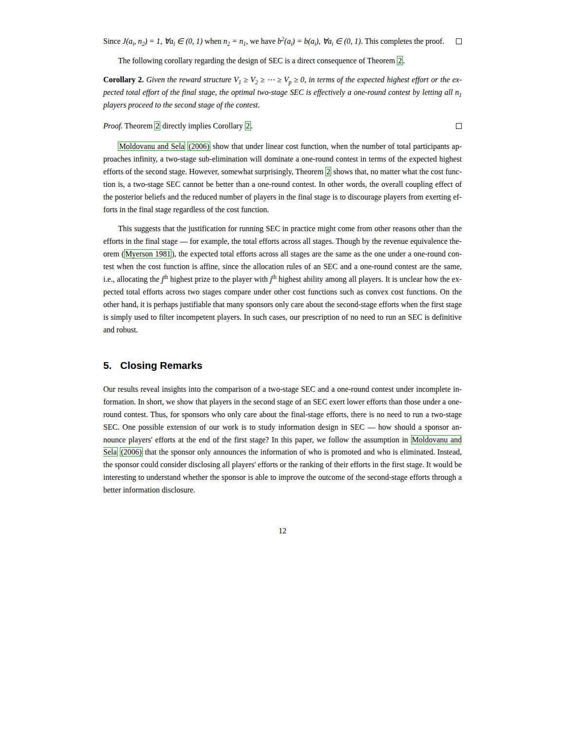Since J(ai, n2) = 1, ∀ai ∈ (0, 1) when n2 = n1, we have b2(ai) = b(ai), ∀ai ∈ (0, 1). This completes the proof.
The following corollary regarding the design of SEC is a direct consequence of Theorem 2.
Corollary 2. Given the reward structure V1 ≥ V2 ≥ ⋯ ≥ Vp ≥ 0, in terms of the expected highest effort or the expected total effort of the final stage, the optimal two-stage SEC is effectively a one-round contest by letting all n1 players proceed to the second stage of the contest.
Proof. Theorem 2 directly implies Corollary 2.
Moldovanu and Sela (2006) show that under linear cost function, when the number of total participants approaches infinity, a two-stage sub-elimination will dominate a one-round contest in terms of the expected highest efforts of the second stage. However, somewhat surprisingly, Theorem 2 shows that, no matter what the cost function is, a two-stage SEC cannot be better than a one-round contest. In other words, the overall coupling effect of the posterior beliefs and the reduced number of players in the final stage is to discourage players from exerting efforts in the final stage regardless of the cost function.
This suggests that the justification for running SEC in practice might come from other reasons other than the efforts in the final stage — for example, the total efforts across all stages. Though by the revenue equivalence theorem (Myerson 1981), the expected total efforts across all stages are the same as the one under a one-round contest when the cost function is affine, since the allocation rules of an SEC and a one-round contest are the same, i.e., allocating the jth highest prize to the player with jth highest ability among all players. It is unclear how the expected total efforts across two stages compare under other cost functions such as convex cost functions. On the other hand, it is perhaps justifiable that many sponsors only care about the second-stage efforts when the first stage is simply used to filter incompetent players. In such cases, our prescription of no need to run an SEC is definitive and robust.
5. Closing Remarks
Our results reveal insights into the comparison of a two-stage SEC and a one-round contest under incomplete information. In short, we show that players in the second stage of an SEC exert lower efforts than those under a one-round contest. Thus, for sponsors who only care about the final-stage efforts, there is no need to run a two-stage SEC. One possible extension of our work is to study information design in SEC — how should a sponsor announce players' efforts at the end of the first stage? In this paper, we follow the assumption in Moldovanu and Sela (2006) that the sponsor only announces the information of who is promoted and who is eliminated. Instead, the sponsor could consider disclosing all players' efforts or the ranking of their efforts in the first stage. It would be interesting to understand whether the sponsor is able to improve the outcome of the second-stage efforts through a better information disclosure.
12